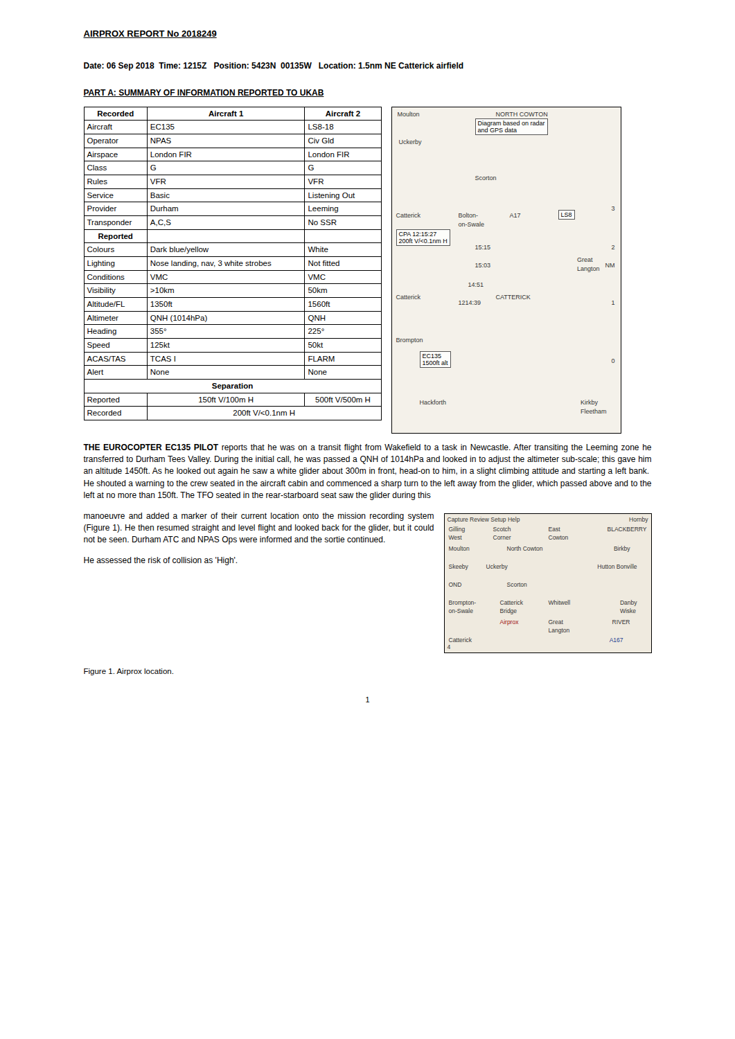AIRPROX REPORT No 2018249
Date: 06 Sep 2018 Time: 1215Z Position: 5423N 00135W Location: 1.5nm NE Catterick airfield
PART A: SUMMARY OF INFORMATION REPORTED TO UKAB
| Recorded | Aircraft 1 | Aircraft 2 |
| --- | --- | --- |
| Aircraft | EC135 | LS8-18 |
| Operator | NPAS | Civ Gld |
| Airspace | London FIR | London FIR |
| Class | G | G |
| Rules | VFR | VFR |
| Service | Basic | Listening Out |
| Provider | Durham | Leeming |
| Transponder | A,C,S | No SSR |
| Reported | | |
| Colours | Dark blue/yellow | White |
| Lighting | Nose landing, nav, 3 white strobes | Not fitted |
| Conditions | VMC | VMC |
| Visibility | >10km | 50km |
| Altitude/FL | 1350ft | 1560ft |
| Altimeter | QNH (1014hPa) | QNH |
| Heading | 355° | 225° |
| Speed | 125kt | 50kt |
| ACAS/TAS | TCAS I | FLARM |
| Alert | None | None |
| Separation |
| Reported | 150ft V/100m H | 500ft V/500m H |
| Recorded | 200ft V/<0.1nm H |
Moulton NORTH COWTON Diagram based on radar
and GPS data Uckerby Scorton Catterick Bolton-
on-Swale A17 LS8 3 CPA 12:15:27
200ft V/<0.1nm H 15:15 2 15:03 Great
Langton NM 14:51 1214:39 Catterick CATTERICK 1 Brompton EC135
1500ft alt 0 Hackforth Kirkby
Fleetham
THE EUROCOPTER EC135 PILOT reports that he was on a transit flight from Wakefield to a task in Newcastle. After transiting the Leeming zone he transferred to Durham Tees Valley. During the initial call, he was passed a QNH of 1014hPa and looked in to adjust the altimeter sub-scale; this gave him an altitude 1450ft. As he looked out again he saw a white glider about 300m in front, head-on to him, in a slight climbing attitude and starting a left bank. He shouted a warning to the crew seated in the aircraft cabin and commenced a sharp turn to the left away from the glider, which passed above and to the left at no more than 150ft. The TFO seated in the rear-starboard seat saw the glider during this
Capture Review Setup Help Hornby Gilling
West Scotch
Corner East
Cowton BLACKBERRY Moulton North Cowton Birkby Skeeby Uckerby Hutton Bonville OND Scorton Brompton-
on-Swale Catterick
Bridge Whitwell Danby
Wiske Airprox Great
Langton RIVER Catterick A167 4
manoeuvre and added a marker of their current location onto the mission recording system (Figure 1). He then resumed straight and level flight and looked back for the glider, but it could not be seen. Durham ATC and NPAS Ops were informed and the sortie continued.
He assessed the risk of collision as 'High'.
Figure 1. Airprox location.
1